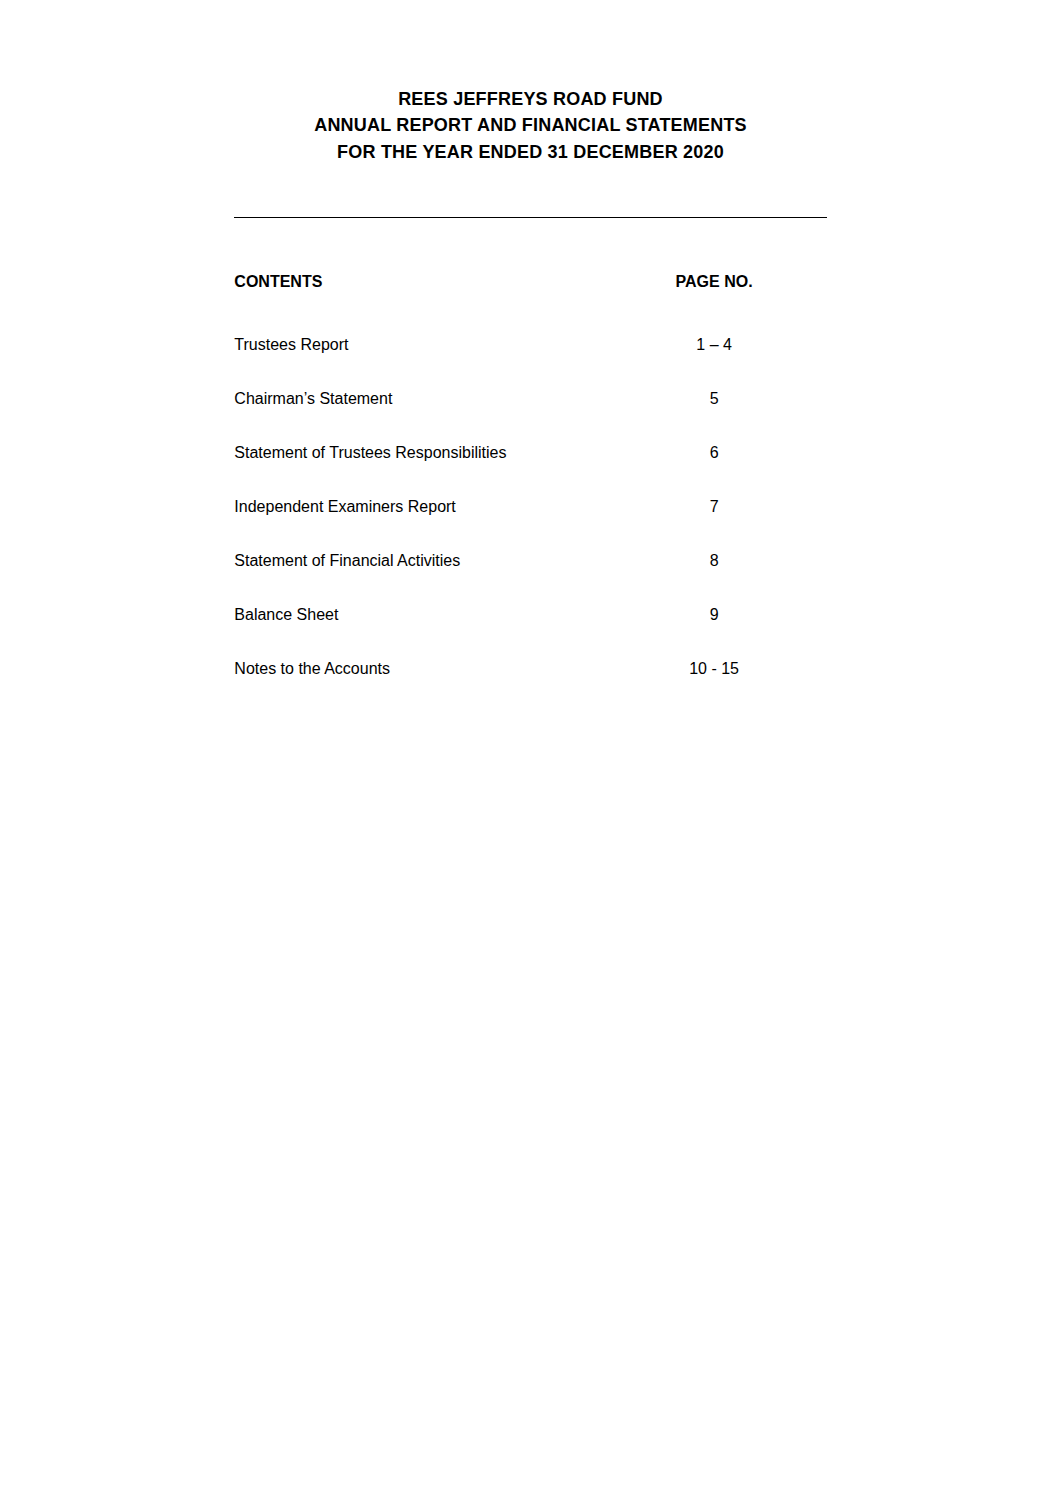REES JEFFREYS ROAD FUND
ANNUAL REPORT AND FINANCIAL STATEMENTS
FOR THE YEAR ENDED 31 DECEMBER 2020
| CONTENTS | PAGE NO. |
| --- | --- |
| Trustees Report | 1 – 4 |
| Chairman’s Statement | 5 |
| Statement of Trustees Responsibilities | 6 |
| Independent Examiners Report | 7 |
| Statement of Financial Activities | 8 |
| Balance Sheet | 9 |
| Notes to the Accounts | 10 - 15 |